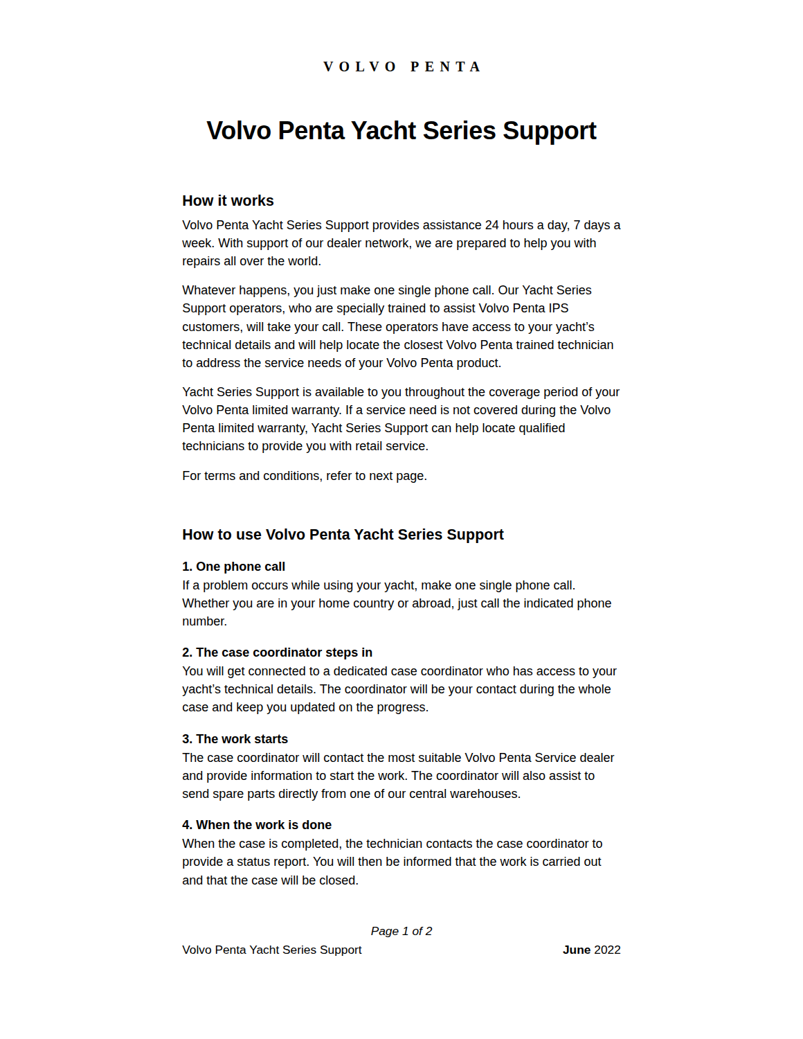VOLVO PENTA
Volvo Penta Yacht Series Support
How it works
Volvo Penta Yacht Series Support provides assistance 24 hours a day, 7 days a week. With support of our dealer network, we are prepared to help you with repairs all over the world.
Whatever happens, you just make one single phone call. Our Yacht Series Support operators, who are specially trained to assist Volvo Penta IPS customers, will take your call. These operators have access to your yacht’s technical details and will help locate the closest Volvo Penta trained technician to address the service needs of your Volvo Penta product.
Yacht Series Support is available to you throughout the coverage period of your Volvo Penta limited warranty. If a service need is not covered during the Volvo Penta limited warranty, Yacht Series Support can help locate qualified technicians to provide you with retail service.
For terms and conditions, refer to next page.
How to use Volvo Penta Yacht Series Support
1. One phone call
If a problem occurs while using your yacht, make one single phone call. Whether you are in your home country or abroad, just call the indicated phone number.
2. The case coordinator steps in
You will get connected to a dedicated case coordinator who has access to your yacht’s technical details. The coordinator will be your contact during the whole case and keep you updated on the progress.
3. The work starts
The case coordinator will contact the most suitable Volvo Penta Service dealer and provide information to start the work. The coordinator will also assist to send spare parts directly from one of our central warehouses.
4. When the work is done
When the case is completed, the technician contacts the case coordinator to provide a status report. You will then be informed that the work is carried out and that the case will be closed.
Page 1 of 2
Volvo Penta Yacht Series Support
June 2022